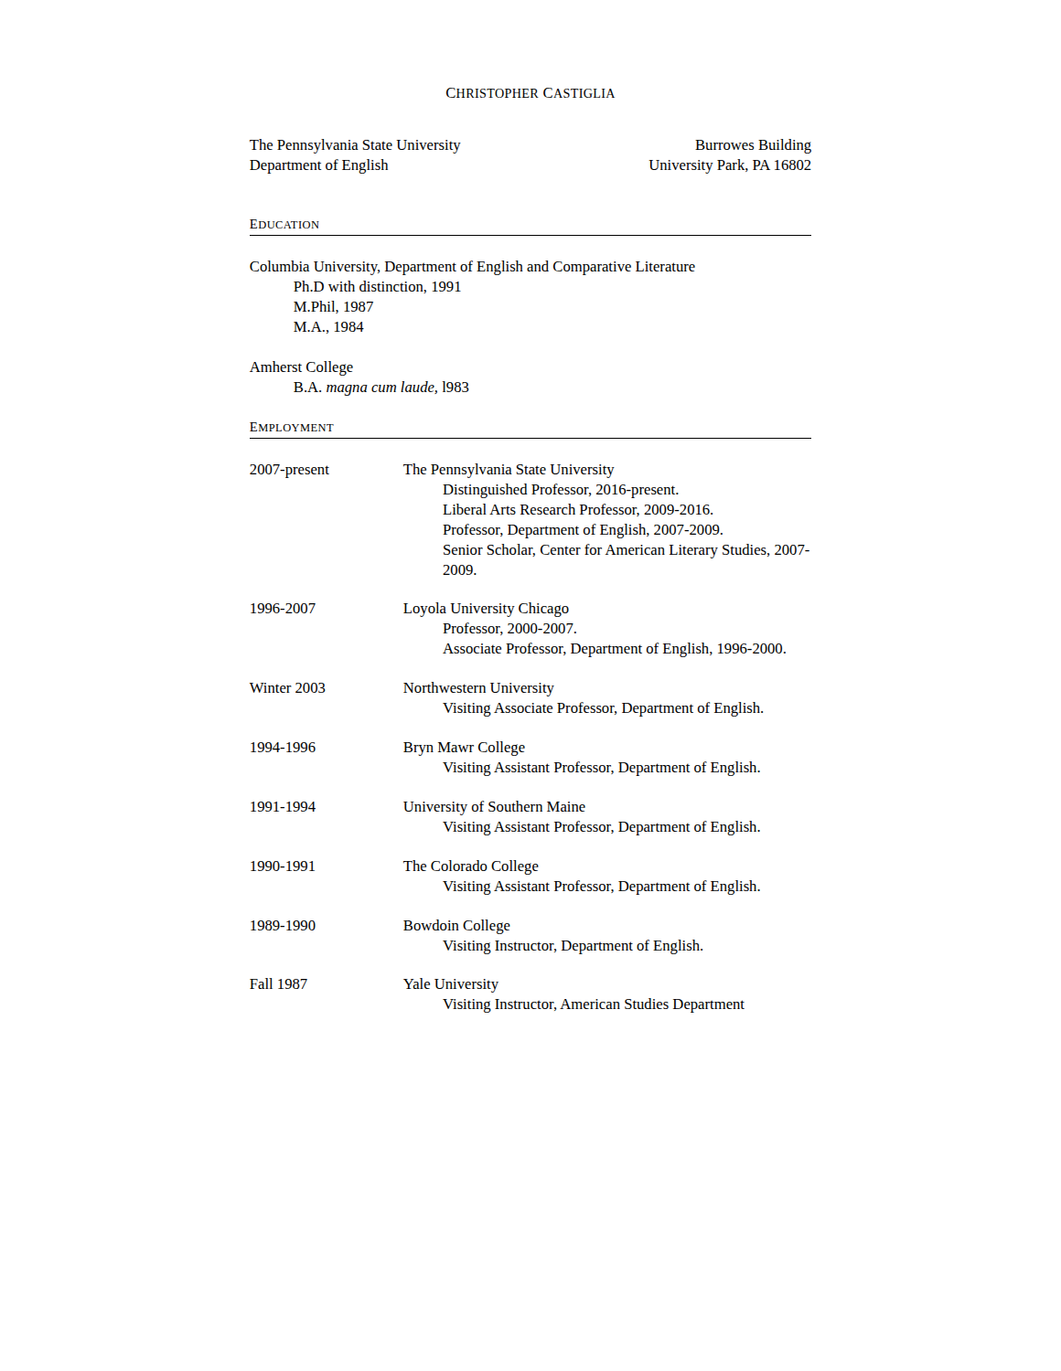CHRISTOPHER CASTIGLIA
| The Pennsylvania State University | Burrowes Building |
| Department of English | University Park, PA 16802 |
EDUCATION
Columbia University, Department of English and Comparative Literature
Ph.D with distinction, 1991
M.Phil, 1987
M.A., 1984
Amherst College
B.A. magna cum laude, l983
EMPLOYMENT
| 2007-present | The Pennsylvania State University Distinguished Professor, 2016-present. Liberal Arts Research Professor, 2009-2016. Professor, Department of English, 2007-2009. Senior Scholar, Center for American Literary Studies, 2007- 2009. |
| 1996-2007 | Loyola University Chicago Professor, 2000-2007. Associate Professor, Department of English, 1996-2000. |
| Winter 2003 | Northwestern University Visiting Associate Professor, Department of English. |
| 1994-1996 | Bryn Mawr College Visiting Assistant Professor, Department of English. |
| 1991-1994 | University of Southern Maine Visiting Assistant Professor, Department of English. |
| 1990-1991 | The Colorado College Visiting Assistant Professor, Department of English. |
| 1989-1990 | Bowdoin College Visiting Instructor, Department of English. |
| Fall 1987 | Yale University Visiting Instructor, American Studies Department |